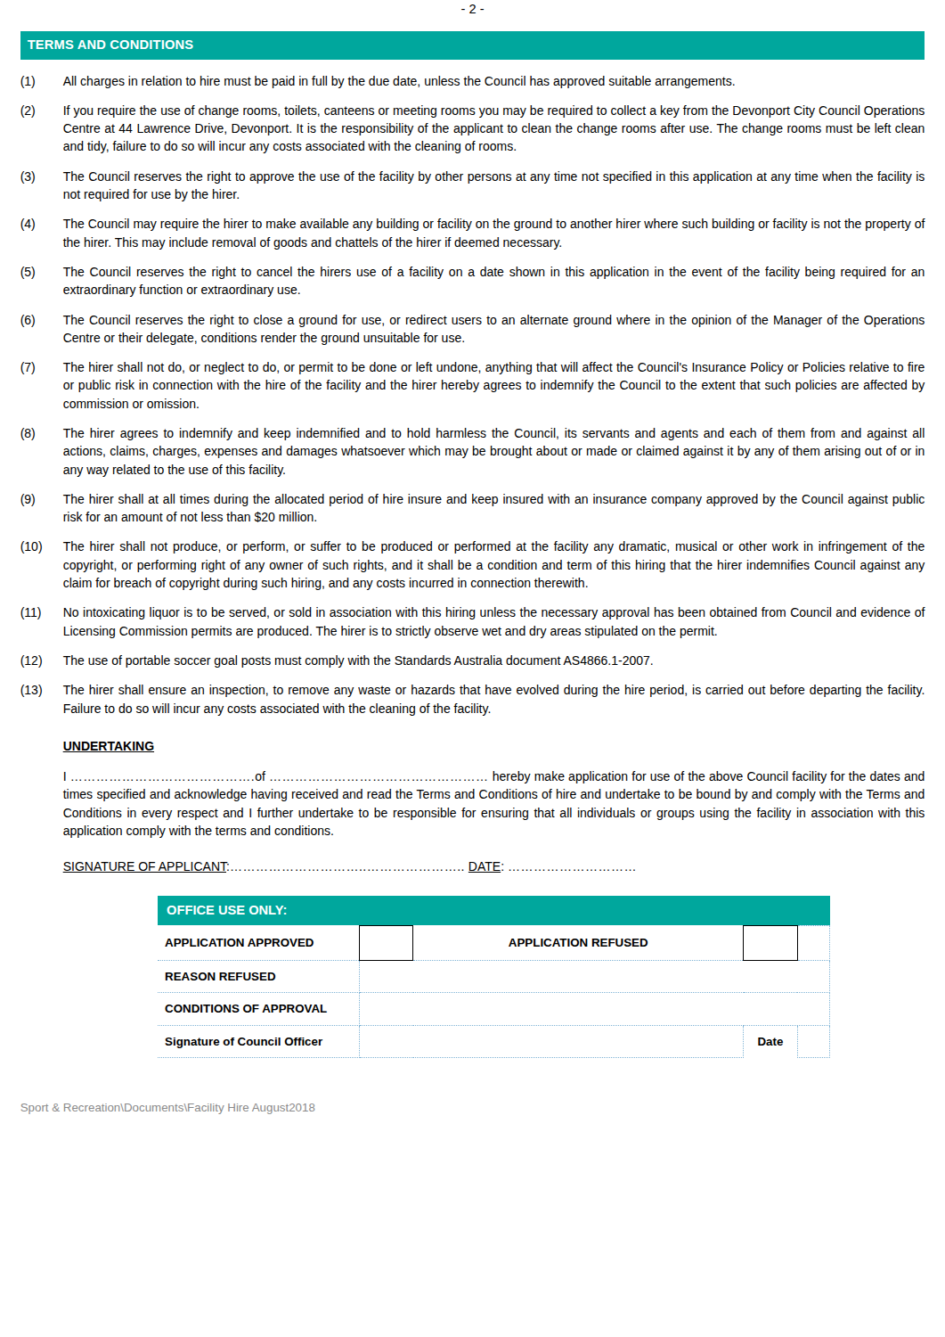- 2 -
TERMS AND CONDITIONS
(1) All charges in relation to hire must be paid in full by the due date, unless the Council has approved suitable arrangements.
(2) If you require the use of change rooms, toilets, canteens or meeting rooms you may be required to collect a key from the Devonport City Council Operations Centre at 44 Lawrence Drive, Devonport. It is the responsibility of the applicant to clean the change rooms after use. The change rooms must be left clean and tidy, failure to do so will incur any costs associated with the cleaning of rooms.
(3) The Council reserves the right to approve the use of the facility by other persons at any time not specified in this application at any time when the facility is not required for use by the hirer.
(4) The Council may require the hirer to make available any building or facility on the ground to another hirer where such building or facility is not the property of the hirer. This may include removal of goods and chattels of the hirer if deemed necessary.
(5) The Council reserves the right to cancel the hirers use of a facility on a date shown in this application in the event of the facility being required for an extraordinary function or extraordinary use.
(6) The Council reserves the right to close a ground for use, or redirect users to an alternate ground where in the opinion of the Manager of the Operations Centre or their delegate, conditions render the ground unsuitable for use.
(7) The hirer shall not do, or neglect to do, or permit to be done or left undone, anything that will affect the Council's Insurance Policy or Policies relative to fire or public risk in connection with the hire of the facility and the hirer hereby agrees to indemnify the Council to the extent that such policies are affected by commission or omission.
(8) The hirer agrees to indemnify and keep indemnified and to hold harmless the Council, its servants and agents and each of them from and against all actions, claims, charges, expenses and damages whatsoever which may be brought about or made or claimed against it by any of them arising out of or in any way related to the use of this facility.
(9) The hirer shall at all times during the allocated period of hire insure and keep insured with an insurance company approved by the Council against public risk for an amount of not less than $20 million.
(10) The hirer shall not produce, or perform, or suffer to be produced or performed at the facility any dramatic, musical or other work in infringement of the copyright, or performing right of any owner of such rights, and it shall be a condition and term of this hiring that the hirer indemnifies Council against any claim for breach of copyright during such hiring, and any costs incurred in connection therewith.
(11) No intoxicating liquor is to be served, or sold in association with this hiring unless the necessary approval has been obtained from Council and evidence of Licensing Commission permits are produced. The hirer is to strictly observe wet and dry areas stipulated on the permit.
(12) The use of portable soccer goal posts must comply with the Standards Australia document AS4866.1-2007.
(13) The hirer shall ensure an inspection, to remove any waste or hazards that have evolved during the hire period, is carried out before departing the facility. Failure to do so will incur any costs associated with the cleaning of the facility.
UNDERTAKING
I ……………………………………. of …………………………………………… hereby make application for use of the above Council facility for the dates and times specified and acknowledge having received and read the Terms and Conditions of hire and undertake to be bound by and comply with the Terms and Conditions in every respect and I further undertake to be responsible for ensuring that all individuals or groups using the facility in association with this application comply with the terms and conditions.
SIGNATURE OF APPLICANT:…………………………..………………….. DATE: …………………………
OFFICE USE ONLY:
| APPLICATION APPROVED | | APPLICATION REFUSED | | |
| REASON REFUSED | |
| CONDITIONS OF APPROVAL | |
| Signature of Council Officer | | Date | |
Sport & Recreation\Documents\Facility Hire August2018